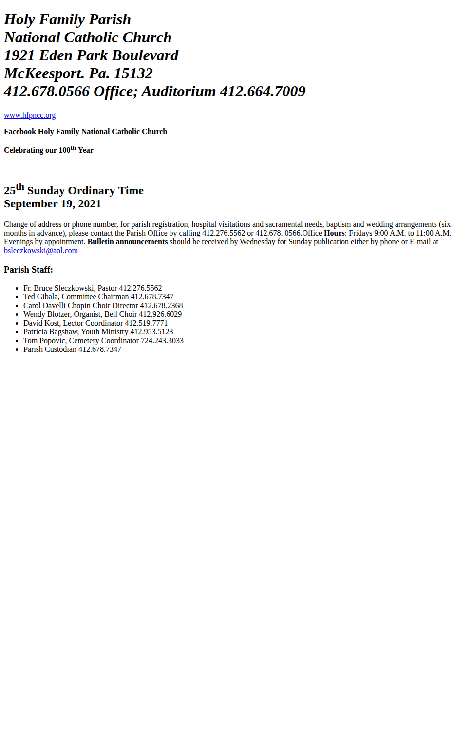Holy Family Parish
National Catholic Church
1921 Eden Park Boulevard
McKeesport. Pa. 15132
412.678.0566 Office; Auditorium 412.664.7009
www.hfpncc.org
Facebook Holy Family National Catholic Church
Celebrating our 100th Year
25th Sunday Ordinary Time
September 19, 2021
Change of address or phone number, for parish registration, hospital visitations and sacramental needs, baptism and wedding arrangements (six months in advance), please contact the Parish Office by calling 412.276.5562 or 412.678. 0566.Office Hours: Fridays 9:00 A.M. to 11:00 A.M. Evenings by appointment. Bulletin announcements should be received by Wednesday for Sunday publication either by phone or E-mail at bsleczkowski@aol.com
Parish Staff:
Fr. Bruce Sleczkowski, Pastor 412.276.5562
Ted Gibala, Committee Chairman 412.678.7347
Carol Davelli Chopin Choir Director 412.678.2368
Wendy Blotzer, Organist, Bell Choir 412.926.6029
David Kost, Lector Coordinator 412.519.7771
Patricia Bagshaw, Youth Ministry 412.953.5123
Tom Popovic, Cemetery Coordinator 724.243.3033
Parish Custodian 412.678.7347